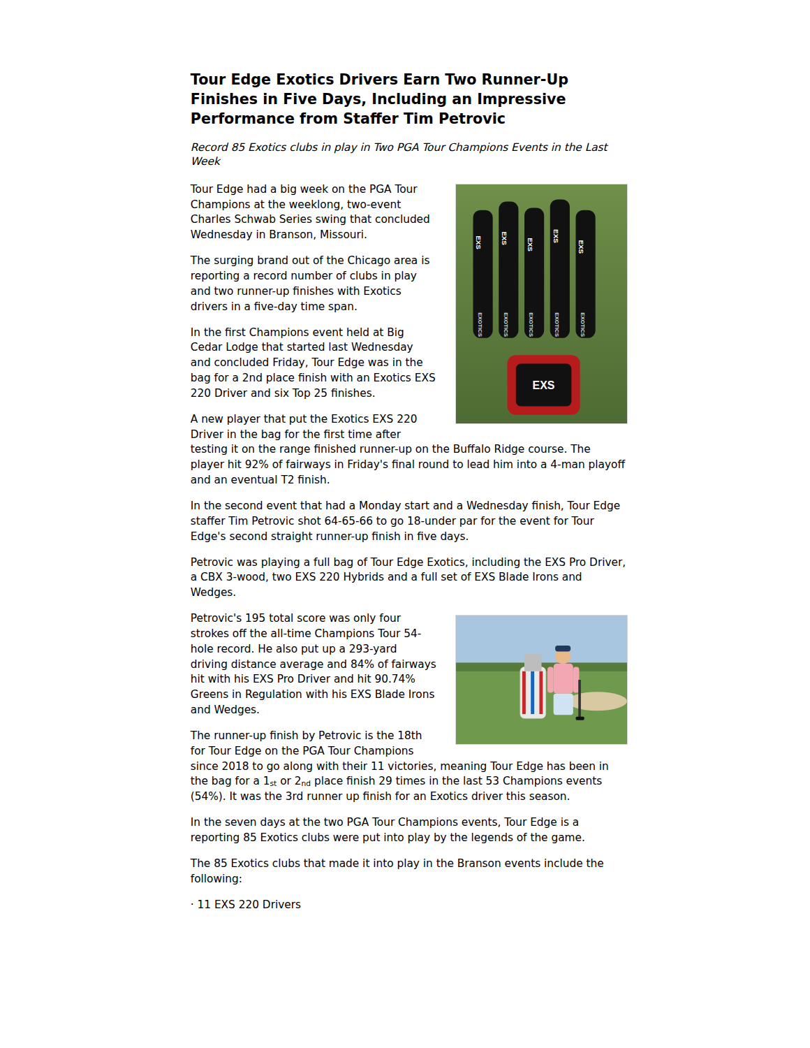Tour Edge Exotics Drivers Earn Two Runner-Up Finishes in Five Days, Including an Impressive Performance from Staffer Tim Petrovic
Record 85 Exotics clubs in play in Two PGA Tour Champions Events in the Last Week
Tour Edge had a big week on the PGA Tour Champions at the weeklong, two-event Charles Schwab Series swing that concluded Wednesday in Branson, Missouri.
The surging brand out of the Chicago area is reporting a record number of clubs in play and two runner-up finishes with Exotics drivers in a five-day time span.
In the first Champions event held at Big Cedar Lodge that started last Wednesday and concluded Friday, Tour Edge was in the bag for a 2nd place finish with an Exotics EXS 220 Driver and six Top 25 finishes.
A new player that put the Exotics EXS 220 Driver in the bag for the first time after testing it on the range finished runner-up on the Buffalo Ridge course. The player hit 92% of fairways in Friday's final round to lead him into a 4-man playoff and an eventual T2 finish.
In the second event that had a Monday start and a Wednesday finish, Tour Edge staffer Tim Petrovic shot 64-65-66 to go 18-under par for the event for Tour Edge's second straight runner-up finish in five days.
Petrovic was playing a full bag of Tour Edge Exotics, including the EXS Pro Driver, a CBX 3-wood, two EXS 220 Hybrids and a full set of EXS Blade Irons and Wedges.
Petrovic's 195 total score was only four strokes off the all-time Champions Tour 54-hole record. He also put up a 293-yard driving distance average and 84% of fairways hit with his EXS Pro Driver and hit 90.74% Greens in Regulation with his EXS Blade Irons and Wedges.
The runner-up finish by Petrovic is the 18th for Tour Edge on the PGA Tour Champions since 2018 to go along with their 11 victories, meaning Tour Edge has been in the bag for a 1st or 2nd place finish 29 times in the last 53 Champions events (54%). It was the 3rd runner up finish for an Exotics driver this season.
In the seven days at the two PGA Tour Champions events, Tour Edge is a reporting 85 Exotics clubs were put into play by the legends of the game.
The 85 Exotics clubs that made it into play in the Branson events include the following:
· 11 EXS 220 Drivers